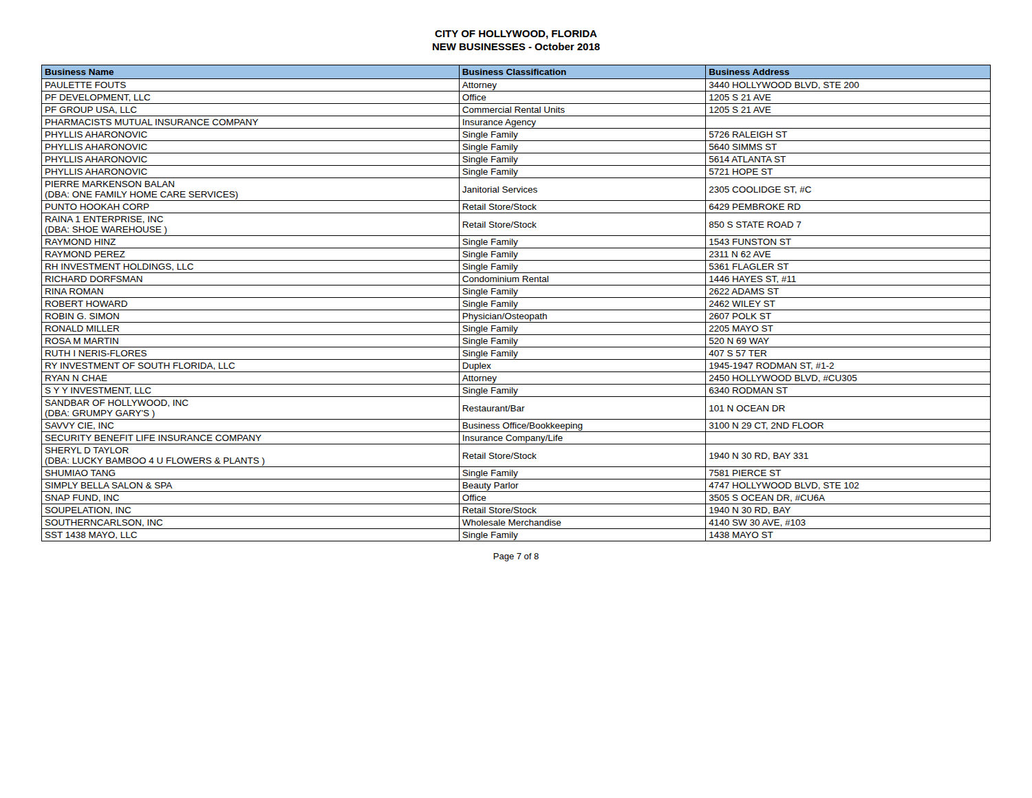CITY OF HOLLYWOOD, FLORIDA
NEW BUSINESSES - October 2018
| Business Name | Business Classification | Business Address |
| --- | --- | --- |
| PAULETTE FOUTS | Attorney | 3440 HOLLYWOOD BLVD, STE 200 |
| PF DEVELOPMENT, LLC | Office | 1205 S 21 AVE |
| PF GROUP USA, LLC | Commercial Rental Units | 1205 S 21 AVE |
| PHARMACISTS MUTUAL INSURANCE COMPANY | Insurance Agency | |
| PHYLLIS AHARONOVIC | Single Family | 5726 RALEIGH ST |
| PHYLLIS AHARONOVIC | Single Family | 5640 SIMMS ST |
| PHYLLIS AHARONOVIC | Single Family | 5614 ATLANTA ST |
| PHYLLIS AHARONOVIC | Single Family | 5721 HOPE ST |
| PIERRE MARKENSON BALAN (DBA: ONE FAMILY HOME CARE SERVICES) | Janitorial Services | 2305 COOLIDGE ST, #C |
| PUNTO HOOKAH CORP | Retail Store/Stock | 6429 PEMBROKE RD |
| RAINA 1 ENTERPRISE, INC (DBA: SHOE WAREHOUSE ) | Retail Store/Stock | 850 S STATE ROAD 7 |
| RAYMOND HINZ | Single Family | 1543 FUNSTON ST |
| RAYMOND PEREZ | Single Family | 2311 N 62 AVE |
| RH INVESTMENT HOLDINGS, LLC | Single Family | 5361 FLAGLER ST |
| RICHARD DORFSMAN | Condominium Rental | 1446 HAYES ST, #11 |
| RINA ROMAN | Single Family | 2622 ADAMS ST |
| ROBERT HOWARD | Single Family | 2462 WILEY ST |
| ROBIN G. SIMON | Physician/Osteopath | 2607 POLK ST |
| RONALD MILLER | Single Family | 2205 MAYO ST |
| ROSA M MARTIN | Single Family | 520 N 69 WAY |
| RUTH I NERIS-FLORES | Single Family | 407 S 57 TER |
| RY INVESTMENT OF SOUTH FLORIDA, LLC | Duplex | 1945-1947 RODMAN ST, #1-2 |
| RYAN N CHAE | Attorney | 2450 HOLLYWOOD BLVD, #CU305 |
| S Y Y INVESTMENT, LLC | Single Family | 6340 RODMAN ST |
| SANDBAR OF HOLLYWOOD, INC (DBA: GRUMPY GARY'S ) | Restaurant/Bar | 101 N OCEAN DR |
| SAVVY CIE, INC | Business Office/Bookkeeping | 3100 N 29 CT, 2ND FLOOR |
| SECURITY BENEFIT LIFE INSURANCE COMPANY | Insurance Company/Life | |
| SHERYL D TAYLOR (DBA: LUCKY BAMBOO 4 U FLOWERS & PLANTS ) | Retail Store/Stock | 1940 N 30 RD, BAY 331 |
| SHUMIAO TANG | Single Family | 7581 PIERCE ST |
| SIMPLY BELLA SALON & SPA | Beauty Parlor | 4747 HOLLYWOOD BLVD, STE 102 |
| SNAP FUND, INC | Office | 3505 S OCEAN DR, #CU6A |
| SOUPELATION, INC | Retail Store/Stock | 1940 N 30 RD, BAY |
| SOUTHERNCARLSON, INC | Wholesale Merchandise | 4140 SW 30 AVE, #103 |
| SST 1438 MAYO, LLC | Single Family | 1438 MAYO ST |
Page 7 of 8